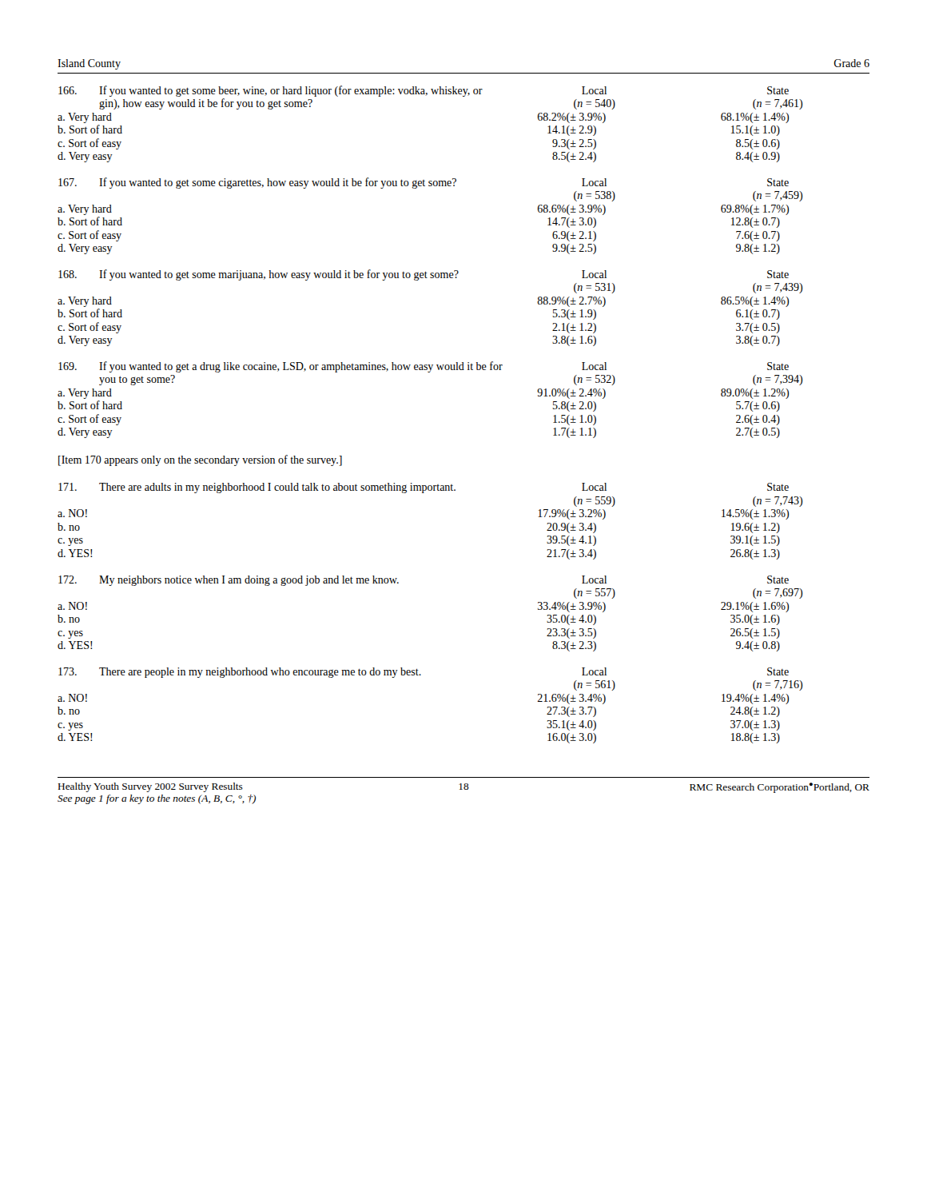Island County
Grade 6
| 166. | If you wanted to get some beer, wine, or hard liquor (for example: vodka, whiskey, or gin), how easy would it be for you to get some? | Local ( n = 540) | State ( n = 7,461) |
| / a. Very hard / 68.2% / (± 3.9%) / 68.1% / (± 1.4%) / / b. Sort of hard / 14.1 / (± 2.9) / 15.1 / (± 1.0) / / c. Sort of easy / 9.3 / (± 2.5) / 8.5 / (± 0.6) / / d. Very easy / 8.5 / (± 2.4) / 8.4 / (± 0.9) / |
| 167. | If you wanted to get some cigarettes, how easy would it be for you to get some? | Local ( n = 538) | State ( n = 7,459) |
| / a. Very hard / 68.6% / (± 3.9%) / 69.8% / (± 1.7%) / / b. Sort of hard / 14.7 / (± 3.0) / 12.8 / (± 0.7) / / c. Sort of easy / 6.9 / (± 2.1) / 7.6 / (± 0.7) / / d. Very easy / 9.9 / (± 2.5) / 9.8 / (± 1.2) / |
| 168. | If you wanted to get some marijuana, how easy would it be for you to get some? | Local ( n = 531) | State ( n = 7,439) |
| / a. Very hard / 88.9% / (± 2.7%) / 86.5% / (± 1.4%) / / b. Sort of hard / 5.3 / (± 1.9) / 6.1 / (± 0.7) / / c. Sort of easy / 2.1 / (± 1.2) / 3.7 / (± 0.5) / / d. Very easy / 3.8 / (± 1.6) / 3.8 / (± 0.7) / |
| 169. | If you wanted to get a drug like cocaine, LSD, or amphetamines, how easy would it be for you to get some? | Local ( n = 532) | State ( n = 7,394) |
| / a. Very hard / 91.0% / (± 2.4%) / 89.0% / (± 1.2%) / / b. Sort of hard / 5.8 / (± 2.0) / 5.7 / (± 0.6) / / c. Sort of easy / 1.5 / (± 1.0) / 2.6 / (± 0.4) / / d. Very easy / 1.7 / (± 1.1) / 2.7 / (± 0.5) / |
[Item 170 appears only on the secondary version of the survey.]
| 171. | There are adults in my neighborhood I could talk to about something important. | Local ( n = 559) | State ( n = 7,743) |
| / a. NO! / 17.9% / (± 3.2%) / 14.5% / (± 1.3%) / / b. no / 20.9 / (± 3.4) / 19.6 / (± 1.2) / / c. yes / 39.5 / (± 4.1) / 39.1 / (± 1.5) / / d. YES! / 21.7 / (± 3.4) / 26.8 / (± 1.3) / |
| 172. | My neighbors notice when I am doing a good job and let me know. | Local ( n = 557) | State ( n = 7,697) |
| / a. NO! / 33.4% / (± 3.9%) / 29.1% / (± 1.6%) / / b. no / 35.0 / (± 4.0) / 35.0 / (± 1.6) / / c. yes / 23.3 / (± 3.5) / 26.5 / (± 1.5) / / d. YES! / 8.3 / (± 2.3) / 9.4 / (± 0.8) / |
| 173. | There are people in my neighborhood who encourage me to do my best. | Local ( n = 561) | State ( n = 7,716) |
| / a. NO! / 21.6% / (± 3.4%) / 19.4% / (± 1.4%) / / b. no / 27.3 / (± 3.7) / 24.8 / (± 1.2) / / c. yes / 35.1 / (± 4.0) / 37.0 / (± 1.3) / / d. YES! / 16.0 / (± 3.0) / 18.8 / (± 1.3) / |
Healthy Youth Survey 2002 Survey Results
See page 1 for a key to the notes (A, B, C, °, †)
18
RMC Research Corporation●Portland, OR